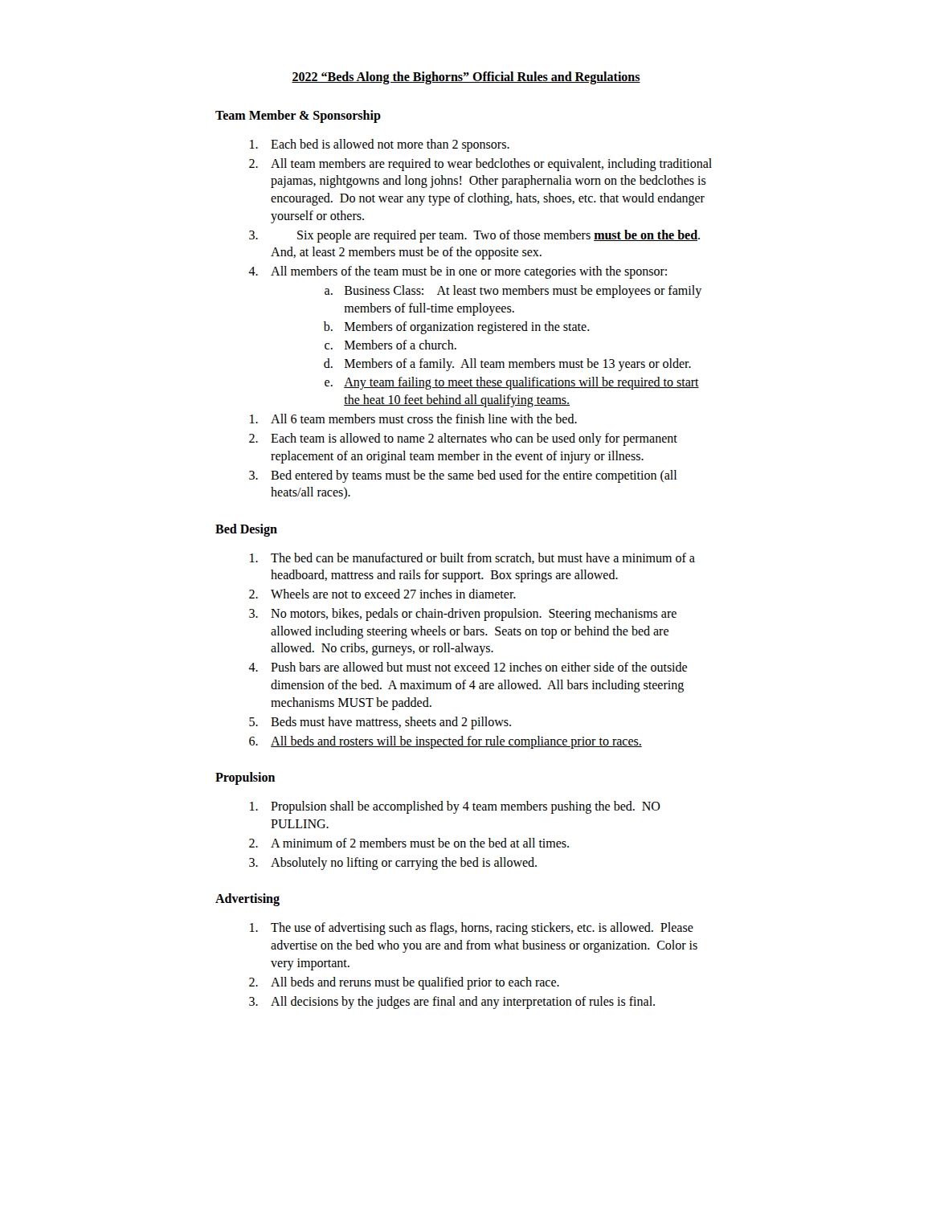2022 “Beds Along the Bighorns” Official Rules and Regulations
Team Member & Sponsorship
Each bed is allowed not more than 2 sponsors.
All team members are required to wear bedclothes or equivalent, including traditional pajamas, nightgowns and long johns! Other paraphernalia worn on the bedclothes is encouraged. Do not wear any type of clothing, hats, shoes, etc. that would endanger yourself or others.
Six people are required per team. Two of those members must be on the bed. And, at least 2 members must be of the opposite sex.
All members of the team must be in one or more categories with the sponsor:
Business Class: At least two members must be employees or family members of full-time employees.
Members of organization registered in the state.
Members of a church.
Members of a family. All team members must be 13 years or older.
Any team failing to meet these qualifications will be required to start the heat 10 feet behind all qualifying teams.
All 6 team members must cross the finish line with the bed.
Each team is allowed to name 2 alternates who can be used only for permanent replacement of an original team member in the event of injury or illness.
Bed entered by teams must be the same bed used for the entire competition (all heats/all races).
Bed Design
The bed can be manufactured or built from scratch, but must have a minimum of a headboard, mattress and rails for support. Box springs are allowed.
Wheels are not to exceed 27 inches in diameter.
No motors, bikes, pedals or chain-driven propulsion. Steering mechanisms are allowed including steering wheels or bars. Seats on top or behind the bed are allowed. No cribs, gurneys, or roll-always.
Push bars are allowed but must not exceed 12 inches on either side of the outside dimension of the bed. A maximum of 4 are allowed. All bars including steering mechanisms MUST be padded.
Beds must have mattress, sheets and 2 pillows.
All beds and rosters will be inspected for rule compliance prior to races.
Propulsion
Propulsion shall be accomplished by 4 team members pushing the bed. NO PULLING.
A minimum of 2 members must be on the bed at all times.
Absolutely no lifting or carrying the bed is allowed.
Advertising
The use of advertising such as flags, horns, racing stickers, etc. is allowed. Please advertise on the bed who you are and from what business or organization. Color is very important.
All beds and reruns must be qualified prior to each race.
All decisions by the judges are final and any interpretation of rules is final.